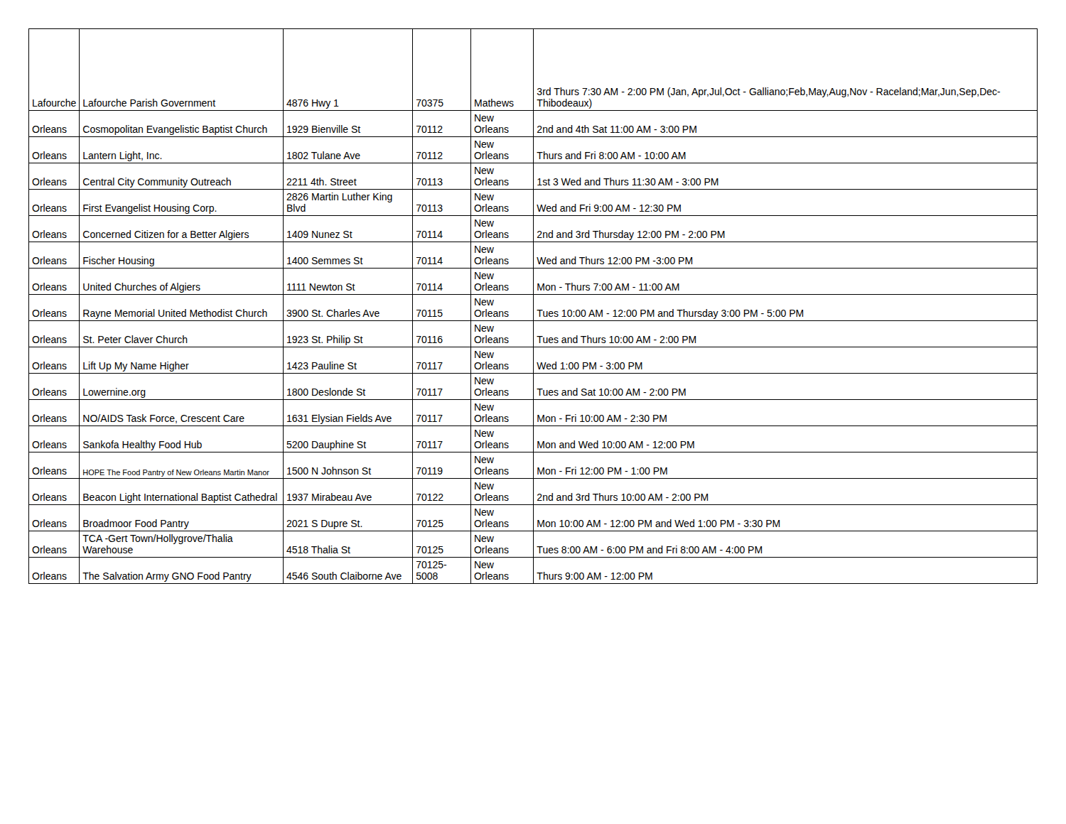| Lafourche | Lafourche Parish Government | 4876 Hwy 1 | 70375 | Mathews | 3rd Thurs 7:30 AM - 2:00 PM (Jan, Apr,Jul,Oct - Galliano;Feb,May,Aug,Nov - Raceland;Mar,Jun,Sep,Dec- Thibodeaux) |
| Orleans | Cosmopolitan Evangelistic Baptist Church | 1929 Bienville St | 70112 | New Orleans | 2nd and 4th Sat 11:00 AM - 3:00 PM |
| Orleans | Lantern Light, Inc. | 1802 Tulane Ave | 70112 | New Orleans | Thurs and Fri 8:00 AM - 10:00 AM |
| Orleans | Central City Community Outreach | 2211 4th. Street | 70113 | New Orleans | 1st 3 Wed and Thurs 11:30 AM - 3:00 PM |
| Orleans | First Evangelist Housing Corp. | 2826 Martin Luther King Blvd | 70113 | New Orleans | Wed and Fri 9:00 AM - 12:30 PM |
| Orleans | Concerned Citizen for a Better Algiers | 1409 Nunez St | 70114 | New Orleans | 2nd and 3rd Thursday 12:00 PM - 2:00 PM |
| Orleans | Fischer Housing | 1400 Semmes St | 70114 | New Orleans | Wed and Thurs 12:00 PM -3:00 PM |
| Orleans | United Churches of Algiers | 1111 Newton St | 70114 | New Orleans | Mon - Thurs 7:00 AM - 11:00 AM |
| Orleans | Rayne Memorial United Methodist Church | 3900 St. Charles Ave | 70115 | New Orleans | Tues 10:00 AM - 12:00 PM and Thursday 3:00 PM - 5:00 PM |
| Orleans | St. Peter Claver Church | 1923 St. Philip St | 70116 | New Orleans | Tues and Thurs 10:00 AM - 2:00 PM |
| Orleans | Lift Up My Name Higher | 1423 Pauline St | 70117 | New Orleans | Wed 1:00 PM - 3:00 PM |
| Orleans | Lowernine.org | 1800 Deslonde St | 70117 | New Orleans | Tues and Sat 10:00 AM - 2:00 PM |
| Orleans | NO/AIDS Task Force, Crescent Care | 1631 Elysian Fields Ave | 70117 | New Orleans | Mon - Fri 10:00 AM - 2:30 PM |
| Orleans | Sankofa Healthy Food Hub | 5200 Dauphine St | 70117 | New Orleans | Mon and Wed 10:00 AM - 12:00 PM |
| Orleans | HOPE The Food Pantry of New Orleans Martin Manor | 1500 N Johnson St | 70119 | New Orleans | Mon - Fri 12:00 PM - 1:00 PM |
| Orleans | Beacon Light International Baptist Cathedral | 1937 Mirabeau Ave | 70122 | New Orleans | 2nd and 3rd Thurs 10:00 AM - 2:00 PM |
| Orleans | Broadmoor Food Pantry | 2021 S Dupre St. | 70125 | New Orleans | Mon 10:00 AM - 12:00 PM and Wed 1:00 PM - 3:30 PM |
| Orleans | TCA -Gert Town/Hollygrove/Thalia Warehouse | 4518 Thalia St | 70125 | New Orleans | Tues 8:00 AM - 6:00 PM and Fri 8:00 AM - 4:00 PM |
| Orleans | The Salvation Army GNO Food Pantry | 4546 South Claiborne Ave | 70125-5008 | New Orleans | Thurs 9:00 AM - 12:00 PM |